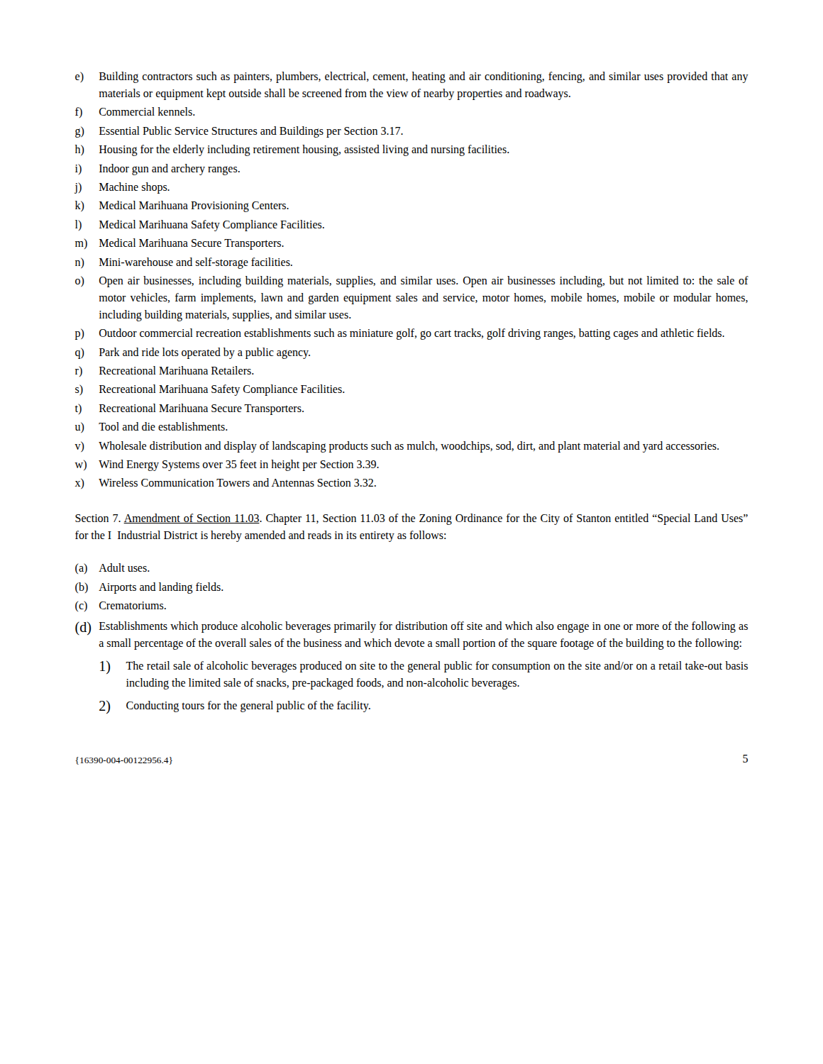e) Building contractors such as painters, plumbers, electrical, cement, heating and air conditioning, fencing, and similar uses provided that any materials or equipment kept outside shall be screened from the view of nearby properties and roadways.
f) Commercial kennels.
g) Essential Public Service Structures and Buildings per Section 3.17.
h) Housing for the elderly including retirement housing, assisted living and nursing facilities.
i) Indoor gun and archery ranges.
j) Machine shops.
k) Medical Marihuana Provisioning Centers.
l) Medical Marihuana Safety Compliance Facilities.
m) Medical Marihuana Secure Transporters.
n) Mini-warehouse and self-storage facilities.
o) Open air businesses, including building materials, supplies, and similar uses. Open air businesses including, but not limited to: the sale of motor vehicles, farm implements, lawn and garden equipment sales and service, motor homes, mobile homes, mobile or modular homes, including building materials, supplies, and similar uses.
p) Outdoor commercial recreation establishments such as miniature golf, go cart tracks, golf driving ranges, batting cages and athletic fields.
q) Park and ride lots operated by a public agency.
r) Recreational Marihuana Retailers.
s) Recreational Marihuana Safety Compliance Facilities.
t) Recreational Marihuana Secure Transporters.
u) Tool and die establishments.
v) Wholesale distribution and display of landscaping products such as mulch, woodchips, sod, dirt, and plant material and yard accessories.
w) Wind Energy Systems over 35 feet in height per Section 3.39.
x) Wireless Communication Towers and Antennas Section 3.32.
Section 7. Amendment of Section 11.03. Chapter 11, Section 11.03 of the Zoning Ordinance for the City of Stanton entitled “Special Land Uses” for the I Industrial District is hereby amended and reads in its entirety as follows:
(a) Adult uses.
(b) Airports and landing fields.
(c) Crematoriums.
(d) Establishments which produce alcoholic beverages primarily for distribution off site and which also engage in one or more of the following as a small percentage of the overall sales of the business and which devote a small portion of the square footage of the building to the following:
1) The retail sale of alcoholic beverages produced on site to the general public for consumption on the site and/or on a retail take-out basis including the limited sale of snacks, pre-packaged foods, and non-alcoholic beverages.
2) Conducting tours for the general public of the facility.
{16390-004-00122956.4} 5